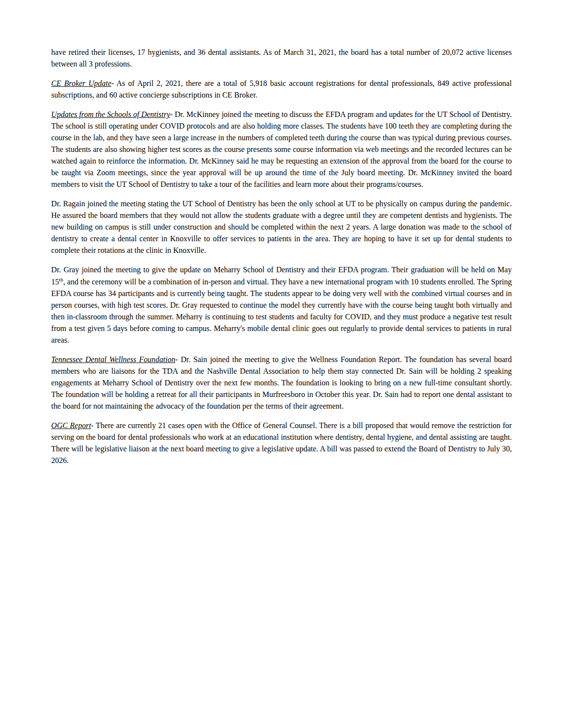have retired their licenses, 17 hygienists, and 36 dental assistants. As of March 31, 2021, the board has a total number of 20,072 active licenses between all 3 professions.
CE Broker Update- As of April 2, 2021, there are a total of 5,918 basic account registrations for dental professionals, 849 active professional subscriptions, and 60 active concierge subscriptions in CE Broker.
Updates from the Schools of Dentistry- Dr. McKinney joined the meeting to discuss the EFDA program and updates for the UT School of Dentistry. The school is still operating under COVID protocols and are also holding more classes. The students have 100 teeth they are completing during the course in the lab, and they have seen a large increase in the numbers of completed teeth during the course than was typical during previous courses. The students are also showing higher test scores as the course presents some course information via web meetings and the recorded lectures can be watched again to reinforce the information. Dr. McKinney said he may be requesting an extension of the approval from the board for the course to be taught via Zoom meetings, since the year approval will be up around the time of the July board meeting. Dr. McKinney invited the board members to visit the UT School of Dentistry to take a tour of the facilities and learn more about their programs/courses.
Dr. Ragain joined the meeting stating the UT School of Dentistry has been the only school at UT to be physically on campus during the pandemic. He assured the board members that they would not allow the students graduate with a degree until they are competent dentists and hygienists. The new building on campus is still under construction and should be completed within the next 2 years. A large donation was made to the school of dentistry to create a dental center in Knoxville to offer services to patients in the area. They are hoping to have it set up for dental students to complete their rotations at the clinic in Knoxville.
Dr. Gray joined the meeting to give the update on Meharry School of Dentistry and their EFDA program. Their graduation will be held on May 15th, and the ceremony will be a combination of in-person and virtual. They have a new international program with 10 students enrolled. The Spring EFDA course has 34 participants and is currently being taught. The students appear to be doing very well with the combined virtual courses and in person courses, with high test scores. Dr. Gray requested to continue the model they currently have with the course being taught both virtually and then in-classroom through the summer. Meharry is continuing to test students and faculty for COVID, and they must produce a negative test result from a test given 5 days before coming to campus. Meharry's mobile dental clinic goes out regularly to provide dental services to patients in rural areas.
Tennessee Dental Wellness Foundation- Dr. Sain joined the meeting to give the Wellness Foundation Report. The foundation has several board members who are liaisons for the TDA and the Nashville Dental Association to help them stay connected Dr. Sain will be holding 2 speaking engagements at Meharry School of Dentistry over the next few months. The foundation is looking to bring on a new full-time consultant shortly. The foundation will be holding a retreat for all their participants in Murfreesboro in October this year. Dr. Sain had to report one dental assistant to the board for not maintaining the advocacy of the foundation per the terms of their agreement.
OGC Report- There are currently 21 cases open with the Office of General Counsel. There is a bill proposed that would remove the restriction for serving on the board for dental professionals who work at an educational institution where dentistry, dental hygiene, and dental assisting are taught. There will be legislative liaison at the next board meeting to give a legislative update. A bill was passed to extend the Board of Dentistry to July 30, 2026.